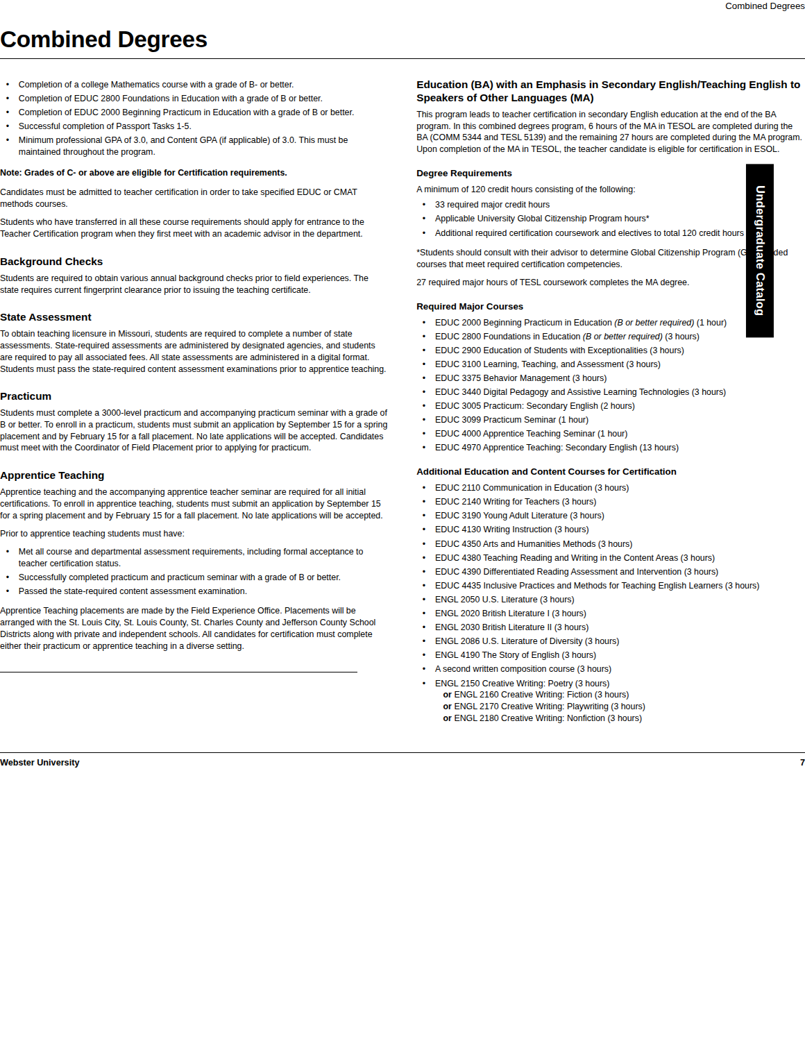Combined Degrees
Combined Degrees
Undergraduate Catalog
Completion of a college Mathematics course with a grade of B- or better.
Completion of EDUC 2800 Foundations in Education with a grade of B or better.
Completion of EDUC 2000 Beginning Practicum in Education with a grade of B or better.
Successful completion of Passport Tasks 1-5.
Minimum professional GPA of 3.0, and Content GPA (if applicable) of 3.0. This must be maintained throughout the program.
Note: Grades of C- or above are eligible for Certification requirements.
Candidates must be admitted to teacher certification in order to take specified EDUC or CMAT methods courses.
Students who have transferred in all these course requirements should apply for entrance to the Teacher Certification program when they first meet with an academic advisor in the department.
Background Checks
Students are required to obtain various annual background checks prior to field experiences. The state requires current fingerprint clearance prior to issuing the teaching certificate.
State Assessment
To obtain teaching licensure in Missouri, students are required to complete a number of state assessments. State-required assessments are administered by designated agencies, and students are required to pay all associated fees. All state assessments are administered in a digital format. Students must pass the state-required content assessment examinations prior to apprentice teaching.
Practicum
Students must complete a 3000-level practicum and accompanying practicum seminar with a grade of B or better. To enroll in a practicum, students must submit an application by September 15 for a spring placement and by February 15 for a fall placement. No late applications will be accepted. Candidates must meet with the Coordinator of Field Placement prior to applying for practicum.
Apprentice Teaching
Apprentice teaching and the accompanying apprentice teacher seminar are required for all initial certifications. To enroll in apprentice teaching, students must submit an application by September 15 for a spring placement and by February 15 for a fall placement. No late applications will be accepted.
Prior to apprentice teaching students must have:
Met all course and departmental assessment requirements, including formal acceptance to teacher certification status.
Successfully completed practicum and practicum seminar with a grade of B or better.
Passed the state-required content assessment examination.
Apprentice Teaching placements are made by the Field Experience Office. Placements will be arranged with the St. Louis City, St. Louis County, St. Charles County and Jefferson County School Districts along with private and independent schools. All candidates for certification must complete either their practicum or apprentice teaching in a diverse setting.
Education (BA) with an Emphasis in Secondary English/Teaching English to Speakers of Other Languages (MA)
This program leads to teacher certification in secondary English education at the end of the BA program. In this combined degrees program, 6 hours of the MA in TESOL are completed during the BA (COMM 5344 and TESL 5139) and the remaining 27 hours are completed during the MA program. Upon completion of the MA in TESOL, the teacher candidate is eligible for certification in ESOL.
Degree Requirements
A minimum of 120 credit hours consisting of the following:
33 required major credit hours
Applicable University Global Citizenship Program hours*
Additional required certification coursework and electives to total 120 credit hours
*Students should consult with their advisor to determine Global Citizenship Program (GCP) coded courses that meet required certification competencies.
27 required major hours of TESL coursework completes the MA degree.
Required Major Courses
EDUC 2000 Beginning Practicum in Education (B or better required) (1 hour)
EDUC 2800 Foundations in Education (B or better required) (3 hours)
EDUC 2900 Education of Students with Exceptionalities (3 hours)
EDUC 3100 Learning, Teaching, and Assessment (3 hours)
EDUC 3375 Behavior Management (3 hours)
EDUC 3440 Digital Pedagogy and Assistive Learning Technologies (3 hours)
EDUC 3005 Practicum: Secondary English (2 hours)
EDUC 3099 Practicum Seminar (1 hour)
EDUC 4000 Apprentice Teaching Seminar (1 hour)
EDUC 4970 Apprentice Teaching: Secondary English (13 hours)
Additional Education and Content Courses for Certification
EDUC 2110 Communication in Education (3 hours)
EDUC 2140 Writing for Teachers (3 hours)
EDUC 3190 Young Adult Literature (3 hours)
EDUC 4130 Writing Instruction (3 hours)
EDUC 4350 Arts and Humanities Methods (3 hours)
EDUC 4380 Teaching Reading and Writing in the Content Areas (3 hours)
EDUC 4390 Differentiated Reading Assessment and Intervention (3 hours)
EDUC 4435 Inclusive Practices and Methods for Teaching English Learners (3 hours)
ENGL 2050 U.S. Literature (3 hours)
ENGL 2020 British Literature I (3 hours)
ENGL 2030 British Literature II (3 hours)
ENGL 2086 U.S. Literature of Diversity (3 hours)
ENGL 4190 The Story of English (3 hours)
A second written composition course (3 hours)
ENGL 2150 Creative Writing: Poetry (3 hours) or ENGL 2160 Creative Writing: Fiction (3 hours) or ENGL 2170 Creative Writing: Playwriting (3 hours) or ENGL 2180 Creative Writing: Nonfiction (3 hours)
Webster University 7